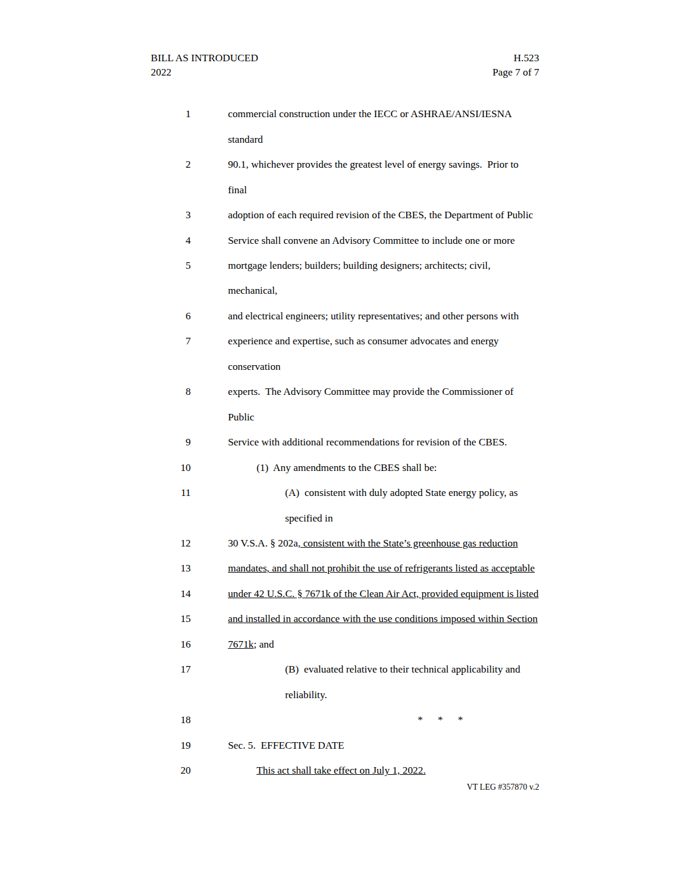BILL AS INTRODUCED
2022
H.523
Page 7 of 7
commercial construction under the IECC or ASHRAE/ANSI/IESNA standard
90.1, whichever provides the greatest level of energy savings. Prior to final
adoption of each required revision of the CBES, the Department of Public
Service shall convene an Advisory Committee to include one or more
mortgage lenders; builders; building designers; architects; civil, mechanical,
and electrical engineers; utility representatives; and other persons with
experience and expertise, such as consumer advocates and energy conservation
experts. The Advisory Committee may provide the Commissioner of Public
Service with additional recommendations for revision of the CBES.
(1) Any amendments to the CBES shall be:
(A) consistent with duly adopted State energy policy, as specified in
30 V.S.A. § 202a, consistent with the State’s greenhouse gas reduction
mandates, and shall not prohibit the use of refrigerants listed as acceptable
under 42 U.S.C. § 7671k of the Clean Air Act, provided equipment is listed
and installed in accordance with the use conditions imposed within Section
7671k; and
(B) evaluated relative to their technical applicability and reliability.
* * *
Sec. 5. EFFECTIVE DATE
This act shall take effect on July 1, 2022.
VT LEG #357870 v.2